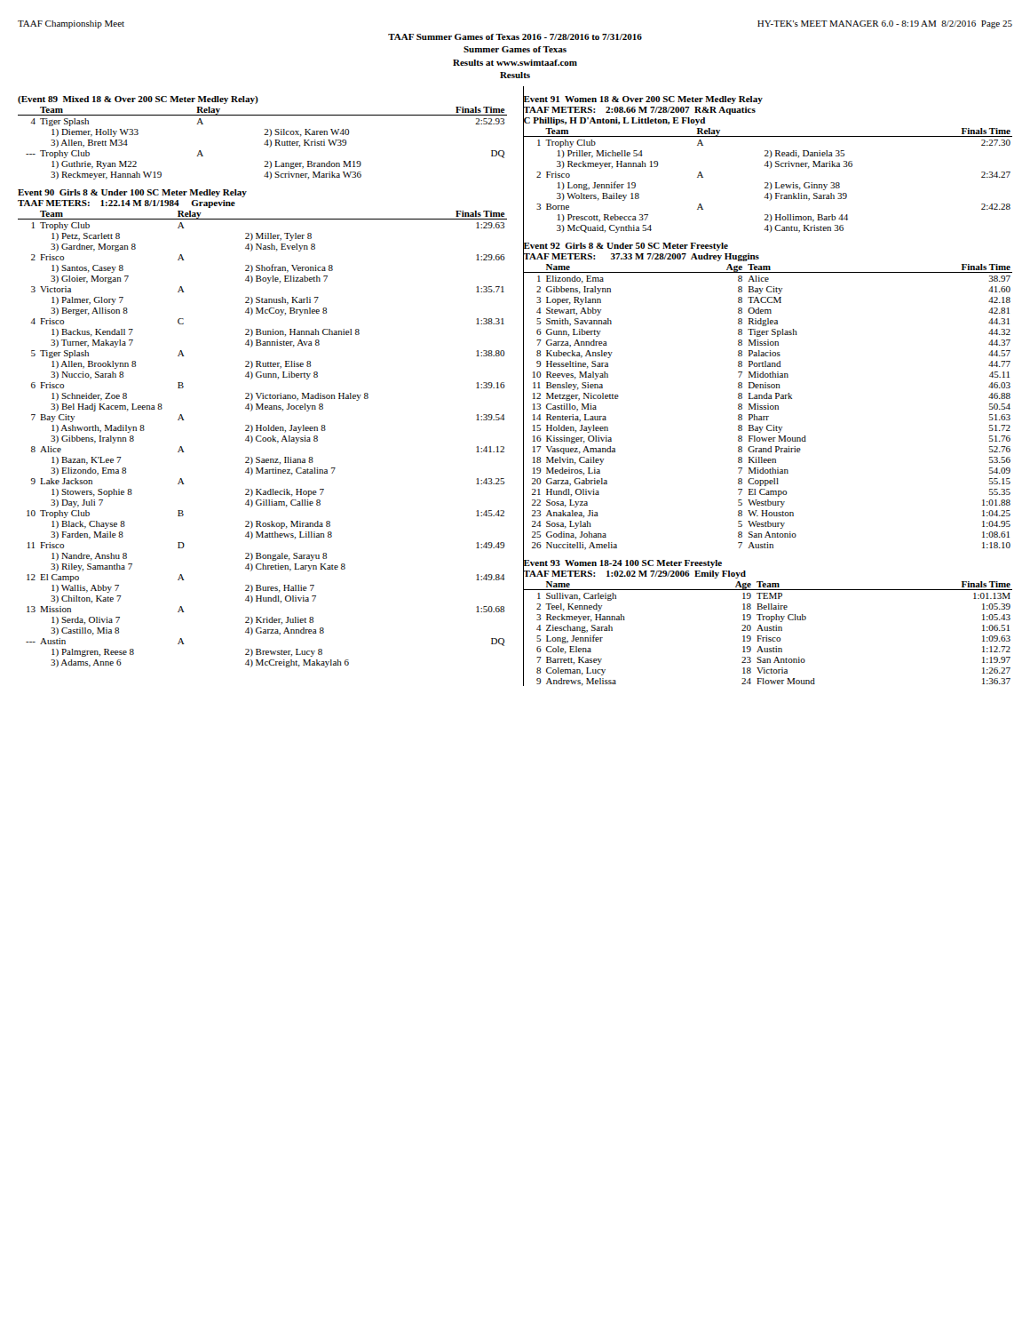TAAF Championship Meet
HY-TEK's MEET MANAGER 6.0 - 8:19 AM 8/2/2016 Page 25
TAAF Summer Games of Texas 2016 - 7/28/2016 to 7/31/2016
Summer Games of Texas
Results at www.swimtaaf.com
Results
(Event 89 Mixed 18 & Over 200 SC Meter Medley Relay)
| | Team | Relay | Finals Time |
| --- | --- | --- | --- |
| 4 | Tiger Splash | A | 2:52.93 |
| | 1) Diemer, Holly W33 | 2) Silcox, Karen W40 |
| | 3) Allen, Brett M34 | 4) Rutter, Kristi W39 |
| --- | Trophy Club | A | DQ |
| | 1) Guthrie, Ryan M22 | 2) Langer, Brandon M19 |
| | 3) Reckmeyer, Hannah W19 | 4) Scrivner, Marika W36 |
Event 90 Girls 8 & Under 100 SC Meter Medley Relay
TAAF METERS: 1:22.14 M 8/1/1984 Grapevine
| | Team | Relay | Finals Time |
| --- | --- | --- | --- |
| 1 | Trophy Club | A | 1:29.63 |
| | 1) Petz, Scarlett 8 | 2) Miller, Tyler 8 |
| | 3) Gardner, Morgan 8 | 4) Nash, Evelyn 8 |
| 2 | Frisco | A | 1:29.66 |
| | 1) Santos, Casey 8 | 2) Shofran, Veronica 8 |
| | 3) Gloier, Morgan 7 | 4) Boyle, Elizabeth 7 |
| 3 | Victoria | A | 1:35.71 |
| | 1) Palmer, Glory 7 | 2) Stanush, Karli 7 |
| | 3) Berger, Allison 8 | 4) McCoy, Brynlee 8 |
| 4 | Frisco | C | 1:38.31 |
| | 1) Backus, Kendall 7 | 2) Bunion, Hannah Chaniel 8 |
| | 3) Turner, Makayla 7 | 4) Bannister, Ava 8 |
| 5 | Tiger Splash | A | 1:38.80 |
| | 1) Allen, Brooklynn 8 | 2) Rutter, Elise 8 |
| | 3) Nuccio, Sarah 8 | 4) Gunn, Liberty 8 |
| 6 | Frisco | B | 1:39.16 |
| | 1) Schneider, Zoe 8 | 2) Victoriano, Madison Haley 8 |
| | 3) Bel Hadj Kacem, Leena 8 | 4) Means, Jocelyn 8 |
| 7 | Bay City | A | 1:39.54 |
| | 1) Ashworth, Madilyn 8 | 2) Holden, Jayleen 8 |
| | 3) Gibbens, Iralynn 8 | 4) Cook, Alaysia 8 |
| 8 | Alice | A | 1:41.12 |
| | 1) Bazan, K'Lee 7 | 2) Saenz, Iliana 8 |
| | 3) Elizondo, Ema 8 | 4) Martinez, Catalina 7 |
| 9 | Lake Jackson | A | 1:43.25 |
| | 1) Stowers, Sophie 8 | 2) Kadlecik, Hope 7 |
| | 3) Day, Juli 7 | 4) Gilliam, Callie 8 |
| 10 | Trophy Club | B | 1:45.42 |
| | 1) Black, Chayse 8 | 2) Roskop, Miranda 8 |
| | 3) Farden, Maile 8 | 4) Matthews, Lillian 8 |
| 11 | Frisco | D | 1:49.49 |
| | 1) Nandre, Anshu 8 | 2) Bongale, Sarayu 8 |
| | 3) Riley, Samantha 7 | 4) Chretien, Laryn Kate 8 |
| 12 | El Campo | A | 1:49.84 |
| | 1) Wallis, Abby 7 | 2) Bures, Hallie 7 |
| | 3) Chilton, Kate 7 | 4) Hundl, Olivia 7 |
| 13 | Mission | A | 1:50.68 |
| | 1) Serda, Olivia 7 | 2) Krider, Juliet 8 |
| | 3) Castillo, Mia 8 | 4) Garza, Anndrea 8 |
| --- | Austin | A | DQ |
| | 1) Palmgren, Reese 8 | 2) Brewster, Lucy 8 |
| | 3) Adams, Anne 6 | 4) McCreight, Makaylah 6 |
Event 91 Women 18 & Over 200 SC Meter Medley Relay
TAAF METERS: 2:08.66 M 7/28/2007 R&R Aquatics
C Phillips, H D'Antoni, L Littleton, E Floyd
| | Team | Relay | Finals Time |
| --- | --- | --- | --- |
| 1 | Trophy Club | A | 2:27.30 |
| | 1) Priller, Michelle 54 | 2) Readi, Daniela 35 |
| | 3) Reckmeyer, Hannah 19 | 4) Scrivner, Marika 36 |
| 2 | Frisco | A | 2:34.27 |
| | 1) Long, Jennifer 19 | 2) Lewis, Ginny 38 |
| | 3) Wolters, Bailey 18 | 4) Franklin, Sarah 39 |
| 3 | Borne | A | 2:42.28 |
| | 1) Prescott, Rebecca 37 | 2) Hollimon, Barb 44 |
| | 3) McQuaid, Cynthia 54 | 4) Cantu, Kristen 36 |
Event 92 Girls 8 & Under 50 SC Meter Freestyle
TAAF METERS: 37.33 M 7/28/2007 Audrey Huggins
| | Name | Age | Team | Finals Time |
| --- | --- | --- | --- | --- |
| 1 | Elizondo, Ema | 8 | Alice | 38.97 |
| 2 | Gibbens, Iralynn | 8 | Bay City | 41.60 |
| 3 | Loper, Rylann | 8 | TACCM | 42.18 |
| 4 | Stewart, Abby | 8 | Odem | 42.81 |
| 5 | Smith, Savannah | 8 | Ridglea | 44.31 |
| 6 | Gunn, Liberty | 8 | Tiger Splash | 44.32 |
| 7 | Garza, Anndrea | 8 | Mission | 44.37 |
| 8 | Kubecka, Ansley | 8 | Palacios | 44.57 |
| 9 | Hesseltine, Sara | 8 | Portland | 44.77 |
| 10 | Reeves, Malyah | 7 | Midothian | 45.11 |
| 11 | Bensley, Siena | 8 | Denison | 46.03 |
| 12 | Metzger, Nicolette | 8 | Landa Park | 46.88 |
| 13 | Castillo, Mia | 8 | Mission | 50.54 |
| 14 | Renteria, Laura | 8 | Pharr | 51.63 |
| 15 | Holden, Jayleen | 8 | Bay City | 51.72 |
| 16 | Kissinger, Olivia | 8 | Flower Mound | 51.76 |
| 17 | Vasquez, Amanda | 8 | Grand Prairie | 52.76 |
| 18 | Melvin, Cailey | 8 | Killeen | 53.56 |
| 19 | Medeiros, Lia | 7 | Midothian | 54.09 |
| 20 | Garza, Gabriela | 8 | Coppell | 55.15 |
| 21 | Hundl, Olivia | 7 | El Campo | 55.35 |
| 22 | Sosa, Lyza | 5 | Westbury | 1:01.88 |
| 23 | Anakalea, Jia | 8 | W. Houston | 1:04.25 |
| 24 | Sosa, Lylah | 5 | Westbury | 1:04.95 |
| 25 | Godina, Johana | 8 | San Antonio | 1:08.61 |
| 26 | Nuccitelli, Amelia | 7 | Austin | 1:18.10 |
Event 93 Women 18-24 100 SC Meter Freestyle
TAAF METERS: 1:02.02 M 7/29/2006 Emily Floyd
| | Name | Age | Team | Finals Time |
| --- | --- | --- | --- | --- |
| 1 | Sullivan, Carleigh | 19 | TEMP | 1:01.13M |
| 2 | Teel, Kennedy | 18 | Bellaire | 1:05.39 |
| 3 | Reckmeyer, Hannah | 19 | Trophy Club | 1:05.43 |
| 4 | Zieschang, Sarah | 20 | Austin | 1:06.51 |
| 5 | Long, Jennifer | 19 | Frisco | 1:09.63 |
| 6 | Cole, Elena | 19 | Austin | 1:12.72 |
| 7 | Barrett, Kasey | 23 | San Antonio | 1:19.97 |
| 8 | Coleman, Lucy | 18 | Victoria | 1:26.27 |
| 9 | Andrews, Melissa | 24 | Flower Mound | 1:36.37 |